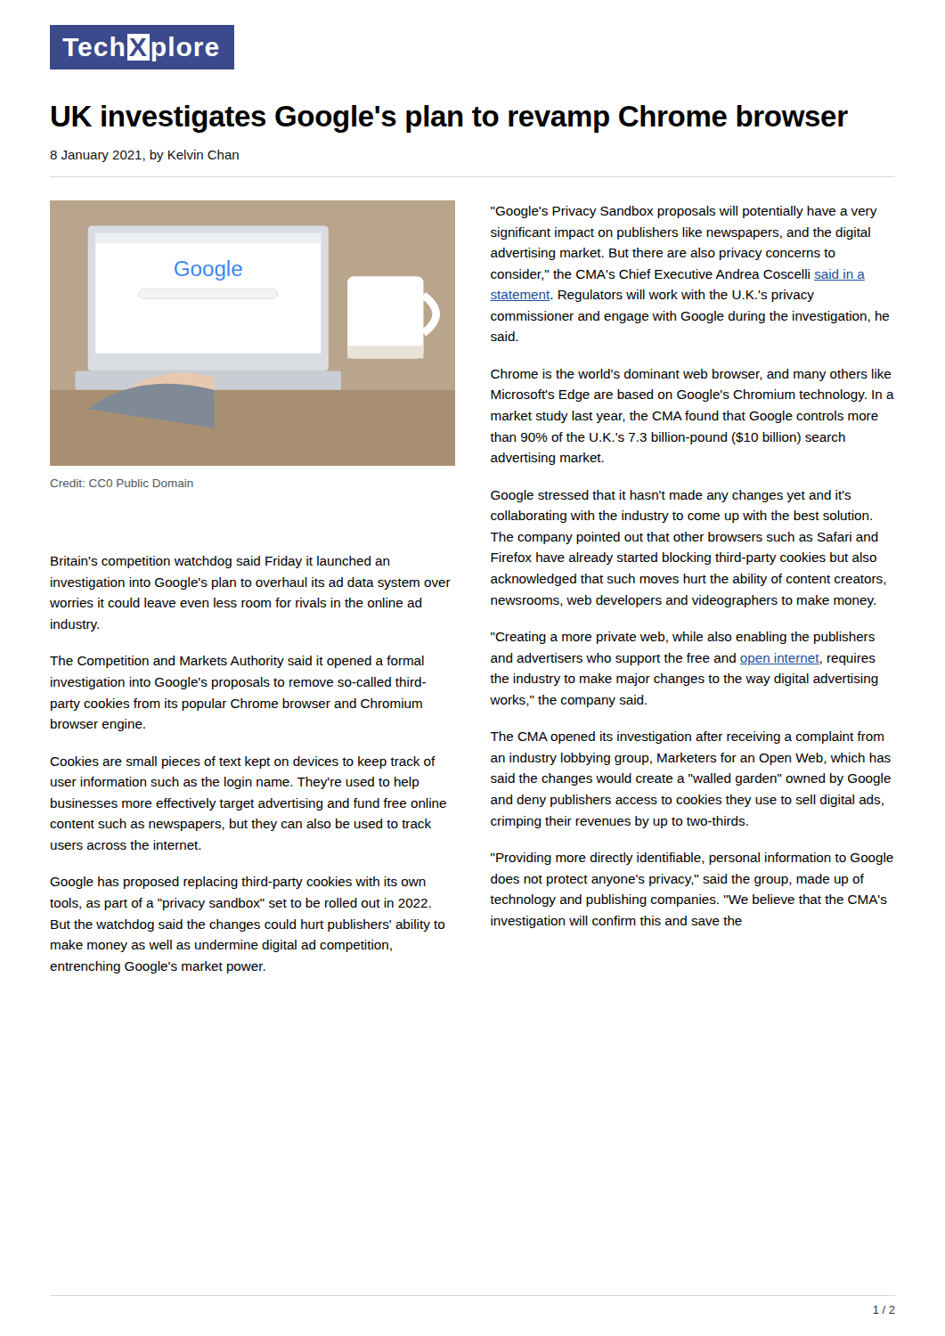TechXplore
UK investigates Google's plan to revamp Chrome browser
8 January 2021, by Kelvin Chan
Credit: CC0 Public Domain
Britain's competition watchdog said Friday it launched an investigation into Google's plan to overhaul its ad data system over worries it could leave even less room for rivals in the online ad industry.
The Competition and Markets Authority said it opened a formal investigation into Google's proposals to remove so-called third-party cookies from its popular Chrome browser and Chromium browser engine.
Cookies are small pieces of text kept on devices to keep track of user information such as the login name. They're used to help businesses more effectively target advertising and fund free online content such as newspapers, but they can also be used to track users across the internet.
Google has proposed replacing third-party cookies with its own tools, as part of a "privacy sandbox" set to be rolled out in 2022. But the watchdog said the changes could hurt publishers' ability to make money as well as undermine digital ad competition, entrenching Google's market power.
"Google's Privacy Sandbox proposals will potentially have a very significant impact on publishers like newspapers, and the digital advertising market. But there are also privacy concerns to consider," the CMA's Chief Executive Andrea Coscelli said in a statement. Regulators will work with the U.K.'s privacy commissioner and engage with Google during the investigation, he said.
Chrome is the world's dominant web browser, and many others like Microsoft's Edge are based on Google's Chromium technology. In a market study last year, the CMA found that Google controls more than 90% of the U.K.'s 7.3 billion-pound ($10 billion) search advertising market.
Google stressed that it hasn't made any changes yet and it's collaborating with the industry to come up with the best solution. The company pointed out that other browsers such as Safari and Firefox have already started blocking third-party cookies but also acknowledged that such moves hurt the ability of content creators, newsrooms, web developers and videographers to make money.
"Creating a more private web, while also enabling the publishers and advertisers who support the free and open internet, requires the industry to make major changes to the way digital advertising works," the company said.
The CMA opened its investigation after receiving a complaint from an industry lobbying group, Marketers for an Open Web, which has said the changes would create a "walled garden" owned by Google and deny publishers access to cookies they use to sell digital ads, crimping their revenues by up to two-thirds.
"Providing more directly identifiable, personal information to Google does not protect anyone's privacy," said the group, made up of technology and publishing companies. "We believe that the CMA's investigation will confirm this and save the
1 / 2